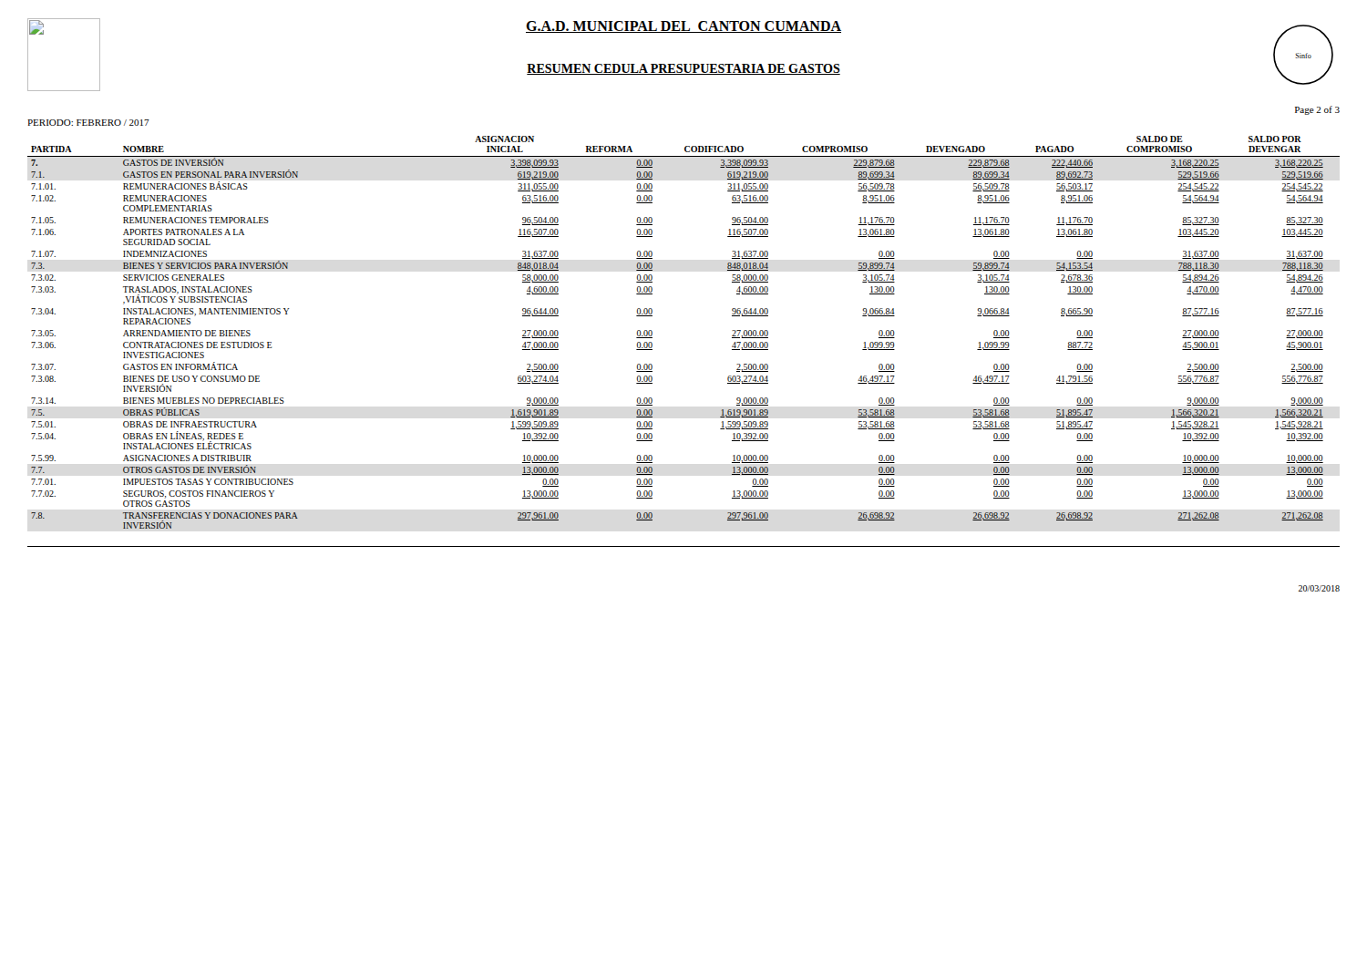G.A.D. MUNICIPAL DEL CANTON CUMANDA
RESUMEN CEDULA PRESUPUESTARIA DE GASTOS
Page 2 of 3
PERIODO: FEBRERO / 2017
| PARTIDA | NOMBRE | ASIGNACION INICIAL | REFORMA | CODIFICADO | COMPROMISO | DEVENGADO | PAGADO | SALDO DE COMPROMISO | SALDO POR DEVENGAR | |
| --- | --- | --- | --- | --- | --- | --- | --- | --- | --- | --- |
| 7. | GASTOS DE INVERSIÓN | 3,398,099.93 | 0.00 | 3,398,099.93 | 229,879.68 | 229,879.68 | 222,440.66 | 3,168,220.25 | 3,168,220.25 | |
| 7.1. | GASTOS EN PERSONAL PARA INVERSIÓN | 619,219.00 | 0.00 | 619,219.00 | 89,699.34 | 89,699.34 | 89,692.73 | 529,519.66 | 529,519.66 | |
| 7.1.01. | REMUNERACIONES BÁSICAS | 311,055.00 | 0.00 | 311,055.00 | 56,509.78 | 56,509.78 | 56,503.17 | 254,545.22 | 254,545.22 | |
| 7.1.02. | REMUNERACIONES COMPLEMENTARIAS | 63,516.00 | 0.00 | 63,516.00 | 8,951.06 | 8,951.06 | 8,951.06 | 54,564.94 | 54,564.94 | |
| 7.1.05. | REMUNERACIONES TEMPORALES | 96,504.00 | 0.00 | 96,504.00 | 11,176.70 | 11,176.70 | 11,176.70 | 85,327.30 | 85,327.30 | |
| 7.1.06. | APORTES PATRONALES A LA SEGURIDAD SOCIAL | 116,507.00 | 0.00 | 116,507.00 | 13,061.80 | 13,061.80 | 13,061.80 | 103,445.20 | 103,445.20 | |
| 7.1.07. | INDEMNIZACIONES | 31,637.00 | 0.00 | 31,637.00 | 0.00 | 0.00 | 0.00 | 31,637.00 | 31,637.00 | |
| 7.3. | BIENES Y SERVICIOS PARA INVERSIÓN | 848,018.04 | 0.00 | 848,018.04 | 59,899.74 | 59,899.74 | 54,153.54 | 788,118.30 | 788,118.30 | |
| 7.3.02. | SERVICIOS GENERALES | 58,000.00 | 0.00 | 58,000.00 | 3,105.74 | 3,105.74 | 2,678.36 | 54,894.26 | 54,894.26 | |
| 7.3.03. | TRASLADOS, INSTALACIONES ,VIÁTICOS Y SUBSISTENCIAS | 4,600.00 | 0.00 | 4,600.00 | 130.00 | 130.00 | 130.00 | 4,470.00 | 4,470.00 | |
| 7.3.04. | INSTALACIONES, MANTENIMIENTOS Y REPARACIONES | 96,644.00 | 0.00 | 96,644.00 | 9,066.84 | 9,066.84 | 8,665.90 | 87,577.16 | 87,577.16 | |
| 7.3.05. | ARRENDAMIENTO DE BIENES | 27,000.00 | 0.00 | 27,000.00 | 0.00 | 0.00 | 0.00 | 27,000.00 | 27,000.00 | |
| 7.3.06. | CONTRATACIONES DE ESTUDIOS E INVESTIGACIONES | 47,000.00 | 0.00 | 47,000.00 | 1,099.99 | 1,099.99 | 887.72 | 45,900.01 | 45,900.01 | |
| 7.3.07. | GASTOS EN INFORMÁTICA | 2,500.00 | 0.00 | 2,500.00 | 0.00 | 0.00 | 0.00 | 2,500.00 | 2,500.00 | |
| 7.3.08. | BIENES DE USO Y CONSUMO DE INVERSIÓN | 603,274.04 | 0.00 | 603,274.04 | 46,497.17 | 46,497.17 | 41,791.56 | 556,776.87 | 556,776.87 | |
| 7.3.14. | BIENES MUEBLES NO DEPRECIABLES | 9,000.00 | 0.00 | 9,000.00 | 0.00 | 0.00 | 0.00 | 9,000.00 | 9,000.00 | |
| 7.5. | OBRAS PÚBLICAS | 1,619,901.89 | 0.00 | 1,619,901.89 | 53,581.68 | 53,581.68 | 51,895.47 | 1,566,320.21 | 1,566,320.21 | |
| 7.5.01. | OBRAS DE INFRAESTRUCTURA | 1,599,509.89 | 0.00 | 1,599,509.89 | 53,581.68 | 53,581.68 | 51,895.47 | 1,545,928.21 | 1,545,928.21 | |
| 7.5.04. | OBRAS EN LÍNEAS, REDES E INSTALACIONES ELÉCTRICAS | 10,392.00 | 0.00 | 10,392.00 | 0.00 | 0.00 | 0.00 | 10,392.00 | 10,392.00 | |
| 7.5.99. | ASIGNACIONES A DISTRIBUIR | 10,000.00 | 0.00 | 10,000.00 | 0.00 | 0.00 | 0.00 | 10,000.00 | 10,000.00 | |
| 7.7. | OTROS GASTOS DE INVERSIÓN | 13,000.00 | 0.00 | 13,000.00 | 0.00 | 0.00 | 0.00 | 13,000.00 | 13,000.00 | |
| 7.7.01. | IMPUESTOS TASAS Y CONTRIBUCIONES | 0.00 | 0.00 | 0.00 | 0.00 | 0.00 | 0.00 | 0.00 | 0.00 | |
| 7.7.02. | SEGUROS, COSTOS FINANCIEROS Y OTROS GASTOS | 13,000.00 | 0.00 | 13,000.00 | 0.00 | 0.00 | 0.00 | 13,000.00 | 13,000.00 | |
| 7.8. | TRANSFERENCIAS Y DONACIONES PARA INVERSIÓN | 297,961.00 | 0.00 | 297,961.00 | 26,698.92 | 26,698.92 | 26,698.92 | 271,262.08 | 271,262.08 | |
20/03/2018